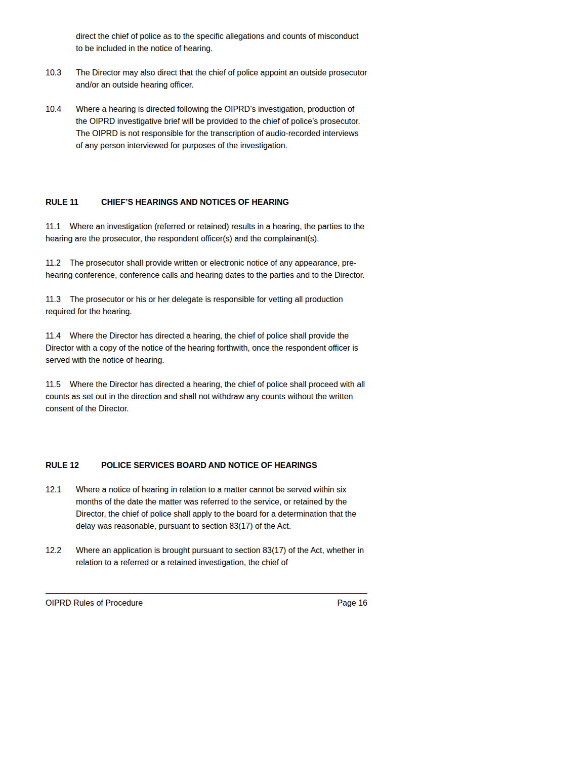direct the chief of police as to the specific allegations and counts of misconduct to be included in the notice of hearing.
10.3
The Director may also direct that the chief of police appoint an outside prosecutor and/or an outside hearing officer.
10.4
Where a hearing is directed following the OIPRD’s investigation, production of the OIPRD investigative brief will be provided to the chief of police’s prosecutor. The OIPRD is not responsible for the transcription of audio-recorded interviews of any person interviewed for purposes of the investigation.
RULE 11 CHIEF’S HEARINGS AND NOTICES OF HEARING
11.1 Where an investigation (referred or retained) results in a hearing, the parties to the hearing are the prosecutor, the respondent officer(s) and the complainant(s).
11.2 The prosecutor shall provide written or electronic notice of any appearance, pre-hearing conference, conference calls and hearing dates to the parties and to the Director.
11.3 The prosecutor or his or her delegate is responsible for vetting all production required for the hearing.
11.4 Where the Director has directed a hearing, the chief of police shall provide the Director with a copy of the notice of the hearing forthwith, once the respondent officer is served with the notice of hearing.
11.5 Where the Director has directed a hearing, the chief of police shall proceed with all counts as set out in the direction and shall not withdraw any counts without the written consent of the Director.
RULE 12 POLICE SERVICES BOARD AND NOTICE OF HEARINGS
12.1
Where a notice of hearing in relation to a matter cannot be served within six months of the date the matter was referred to the service, or retained by the Director, the chief of police shall apply to the board for a determination that the delay was reasonable, pursuant to section 83(17) of the Act.
12.2
Where an application is brought pursuant to section 83(17) of the Act, whether in relation to a referred or a retained investigation, the chief of
OIPRD Rules of Procedure Page 16